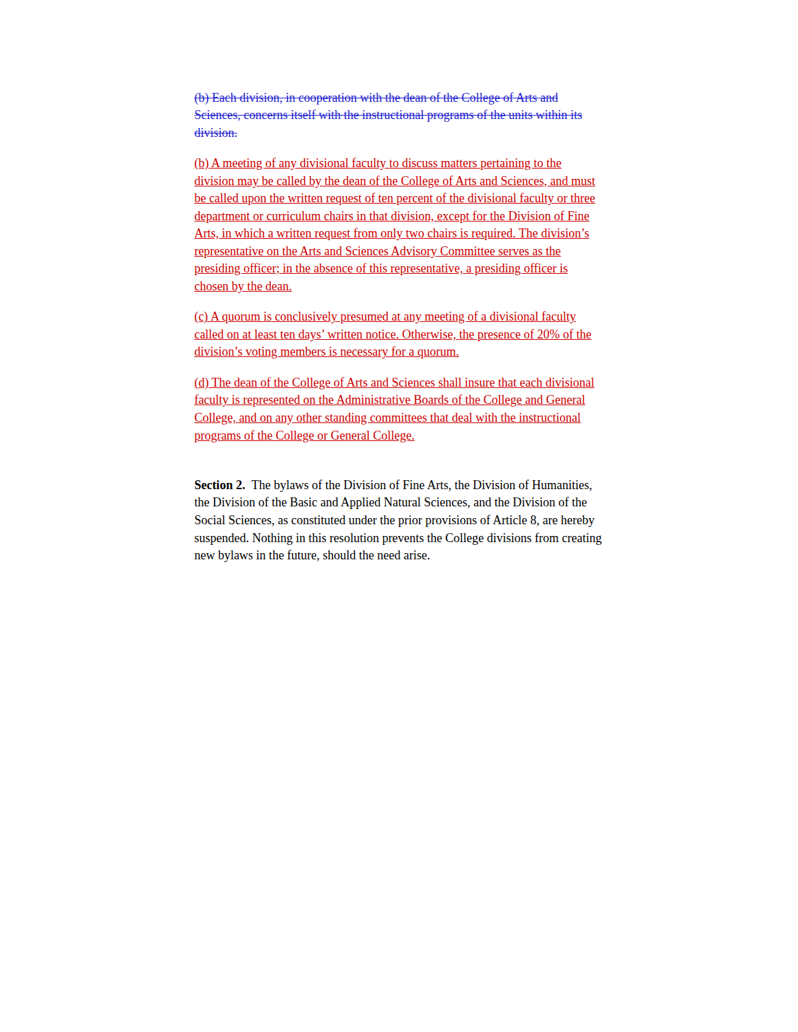(b) Each division, in cooperation with the dean of the College of Arts and Sciences, concerns itself with the instructional programs of the units within its division.
(b) A meeting of any divisional faculty to discuss matters pertaining to the division may be called by the dean of the College of Arts and Sciences, and must be called upon the written request of ten percent of the divisional faculty or three department or curriculum chairs in that division, except for the Division of Fine Arts, in which a written request from only two chairs is required. The division’s representative on the Arts and Sciences Advisory Committee serves as the presiding officer; in the absence of this representative, a presiding officer is chosen by the dean.
(c) A quorum is conclusively presumed at any meeting of a divisional faculty called on at least ten days’ written notice. Otherwise, the presence of 20% of the division’s voting members is necessary for a quorum.
(d) The dean of the College of Arts and Sciences shall insure that each divisional faculty is represented on the Administrative Boards of the College and General College, and on any other standing committees that deal with the instructional programs of the College or General College.
Section 2. The bylaws of the Division of Fine Arts, the Division of Humanities, the Division of the Basic and Applied Natural Sciences, and the Division of the Social Sciences, as constituted under the prior provisions of Article 8, are hereby suspended. Nothing in this resolution prevents the College divisions from creating new bylaws in the future, should the need arise.